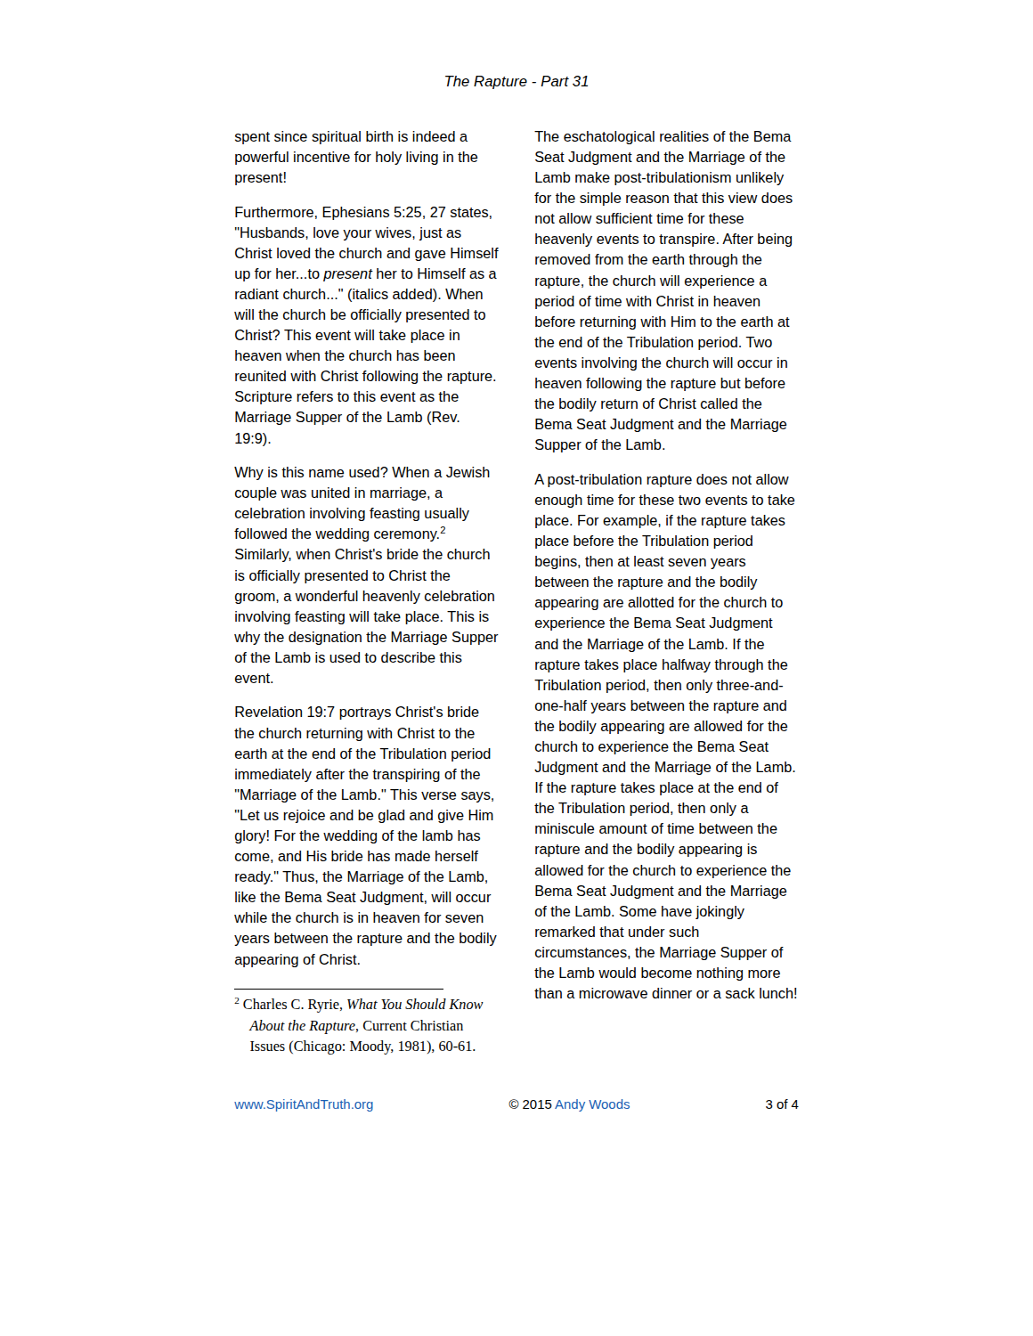The Rapture - Part 31
spent since spiritual birth is indeed a powerful incentive for holy living in the present!
Furthermore, Ephesians 5:25, 27 states, "Husbands, love your wives, just as Christ loved the church and gave Himself up for her...to present her to Himself as a radiant church..." (italics added). When will the church be officially presented to Christ? This event will take place in heaven when the church has been reunited with Christ following the rapture. Scripture refers to this event as the Marriage Supper of the Lamb (Rev. 19:9).
Why is this name used? When a Jewish couple was united in marriage, a celebration involving feasting usually followed the wedding ceremony.2 Similarly, when Christ's bride the church is officially presented to Christ the groom, a wonderful heavenly celebration involving feasting will take place. This is why the designation the Marriage Supper of the Lamb is used to describe this event.
Revelation 19:7 portrays Christ's bride the church returning with Christ to the earth at the end of the Tribulation period immediately after the transpiring of the "Marriage of the Lamb." This verse says, "Let us rejoice and be glad and give Him glory! For the wedding of the lamb has come, and His bride has made herself ready." Thus, the Marriage of the Lamb, like the Bema Seat Judgment, will occur while the church is in heaven for seven years between the rapture and the bodily appearing of Christ.
2 Charles C. Ryrie, What You Should Know About the Rapture, Current Christian Issues (Chicago: Moody, 1981), 60-61.
The eschatological realities of the Bema Seat Judgment and the Marriage of the Lamb make post-tribulationism unlikely for the simple reason that this view does not allow sufficient time for these heavenly events to transpire. After being removed from the earth through the rapture, the church will experience a period of time with Christ in heaven before returning with Him to the earth at the end of the Tribulation period. Two events involving the church will occur in heaven following the rapture but before the bodily return of Christ called the Bema Seat Judgment and the Marriage Supper of the Lamb.
A post-tribulation rapture does not allow enough time for these two events to take place. For example, if the rapture takes place before the Tribulation period begins, then at least seven years between the rapture and the bodily appearing are allotted for the church to experience the Bema Seat Judgment and the Marriage of the Lamb. If the rapture takes place halfway through the Tribulation period, then only three-and-one-half years between the rapture and the bodily appearing are allowed for the church to experience the Bema Seat Judgment and the Marriage of the Lamb. If the rapture takes place at the end of the Tribulation period, then only a miniscule amount of time between the rapture and the bodily appearing is allowed for the church to experience the Bema Seat Judgment and the Marriage of the Lamb. Some have jokingly remarked that under such circumstances, the Marriage Supper of the Lamb would become nothing more than a microwave dinner or a sack lunch!
www.SpiritAndTruth.org
© 2015 Andy Woods
3 of 4